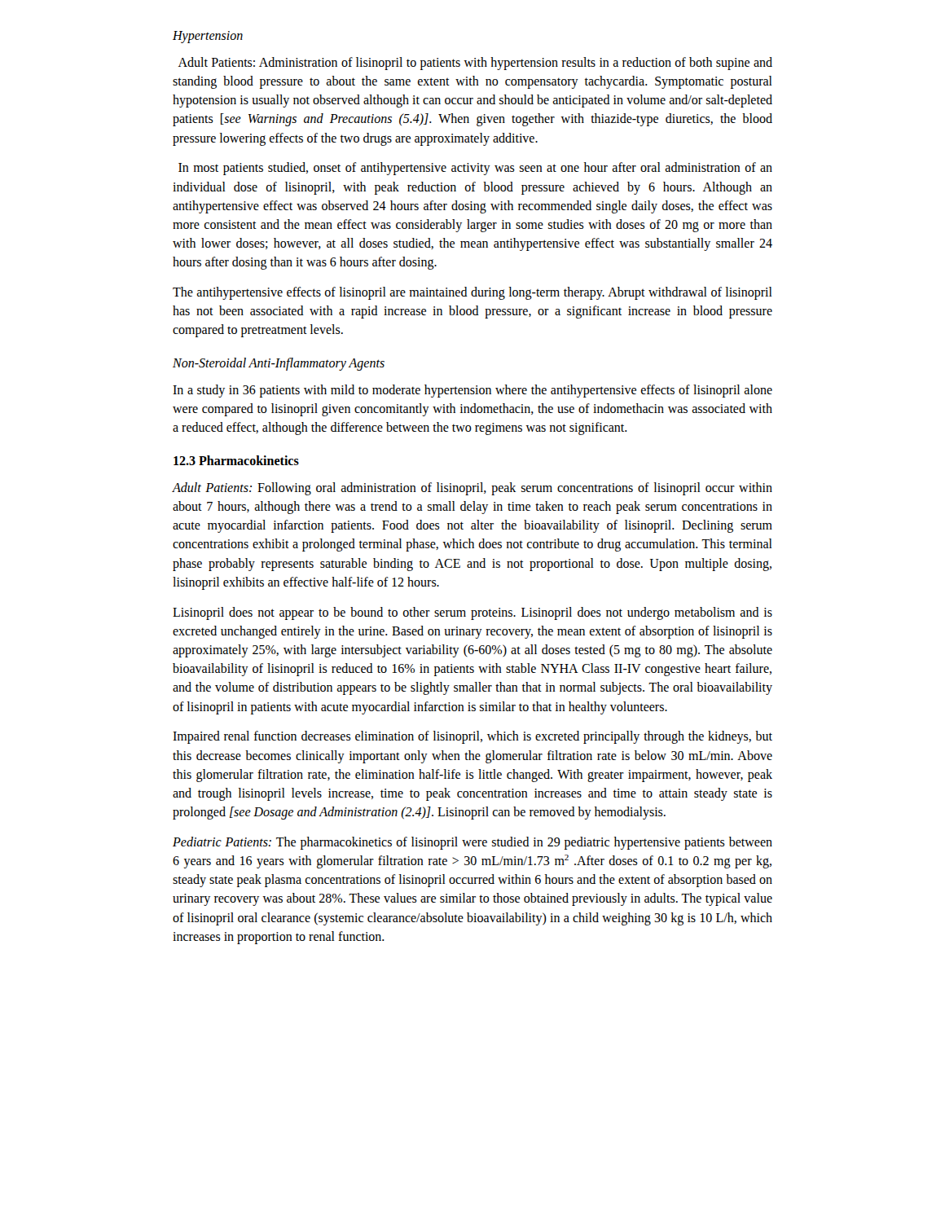Hypertension
Adult Patients: Administration of lisinopril to patients with hypertension results in a reduction of both supine and standing blood pressure to about the same extent with no compensatory tachycardia. Symptomatic postural hypotension is usually not observed although it can occur and should be anticipated in volume and/or salt-depleted patients [see Warnings and Precautions (5.4)]. When given together with thiazide-type diuretics, the blood pressure lowering effects of the two drugs are approximately additive.
In most patients studied, onset of antihypertensive activity was seen at one hour after oral administration of an individual dose of lisinopril, with peak reduction of blood pressure achieved by 6 hours. Although an antihypertensive effect was observed 24 hours after dosing with recommended single daily doses, the effect was more consistent and the mean effect was considerably larger in some studies with doses of 20 mg or more than with lower doses; however, at all doses studied, the mean antihypertensive effect was substantially smaller 24 hours after dosing than it was 6 hours after dosing.
The antihypertensive effects of lisinopril are maintained during long-term therapy. Abrupt withdrawal of lisinopril has not been associated with a rapid increase in blood pressure, or a significant increase in blood pressure compared to pretreatment levels.
Non-Steroidal Anti-Inflammatory Agents
In a study in 36 patients with mild to moderate hypertension where the antihypertensive effects of lisinopril alone were compared to lisinopril given concomitantly with indomethacin, the use of indomethacin was associated with a reduced effect, although the difference between the two regimens was not significant.
12.3 Pharmacokinetics
Adult Patients: Following oral administration of lisinopril, peak serum concentrations of lisinopril occur within about 7 hours, although there was a trend to a small delay in time taken to reach peak serum concentrations in acute myocardial infarction patients. Food does not alter the bioavailability of lisinopril. Declining serum concentrations exhibit a prolonged terminal phase, which does not contribute to drug accumulation. This terminal phase probably represents saturable binding to ACE and is not proportional to dose. Upon multiple dosing, lisinopril exhibits an effective half-life of 12 hours.
Lisinopril does not appear to be bound to other serum proteins. Lisinopril does not undergo metabolism and is excreted unchanged entirely in the urine. Based on urinary recovery, the mean extent of absorption of lisinopril is approximately 25%, with large intersubject variability (6-60%) at all doses tested (5 mg to 80 mg). The absolute bioavailability of lisinopril is reduced to 16% in patients with stable NYHA Class II-IV congestive heart failure, and the volume of distribution appears to be slightly smaller than that in normal subjects. The oral bioavailability of lisinopril in patients with acute myocardial infarction is similar to that in healthy volunteers.
Impaired renal function decreases elimination of lisinopril, which is excreted principally through the kidneys, but this decrease becomes clinically important only when the glomerular filtration rate is below 30 mL/min. Above this glomerular filtration rate, the elimination half-life is little changed. With greater impairment, however, peak and trough lisinopril levels increase, time to peak concentration increases and time to attain steady state is prolonged [see Dosage and Administration (2.4)]. Lisinopril can be removed by hemodialysis.
Pediatric Patients: The pharmacokinetics of lisinopril were studied in 29 pediatric hypertensive patients between 6 years and 16 years with glomerular filtration rate > 30 mL/min/1.73 m2 .After doses of 0.1 to 0.2 mg per kg, steady state peak plasma concentrations of lisinopril occurred within 6 hours and the extent of absorption based on urinary recovery was about 28%. These values are similar to those obtained previously in adults. The typical value of lisinopril oral clearance (systemic clearance/absolute bioavailability) in a child weighing 30 kg is 10 L/h, which increases in proportion to renal function.